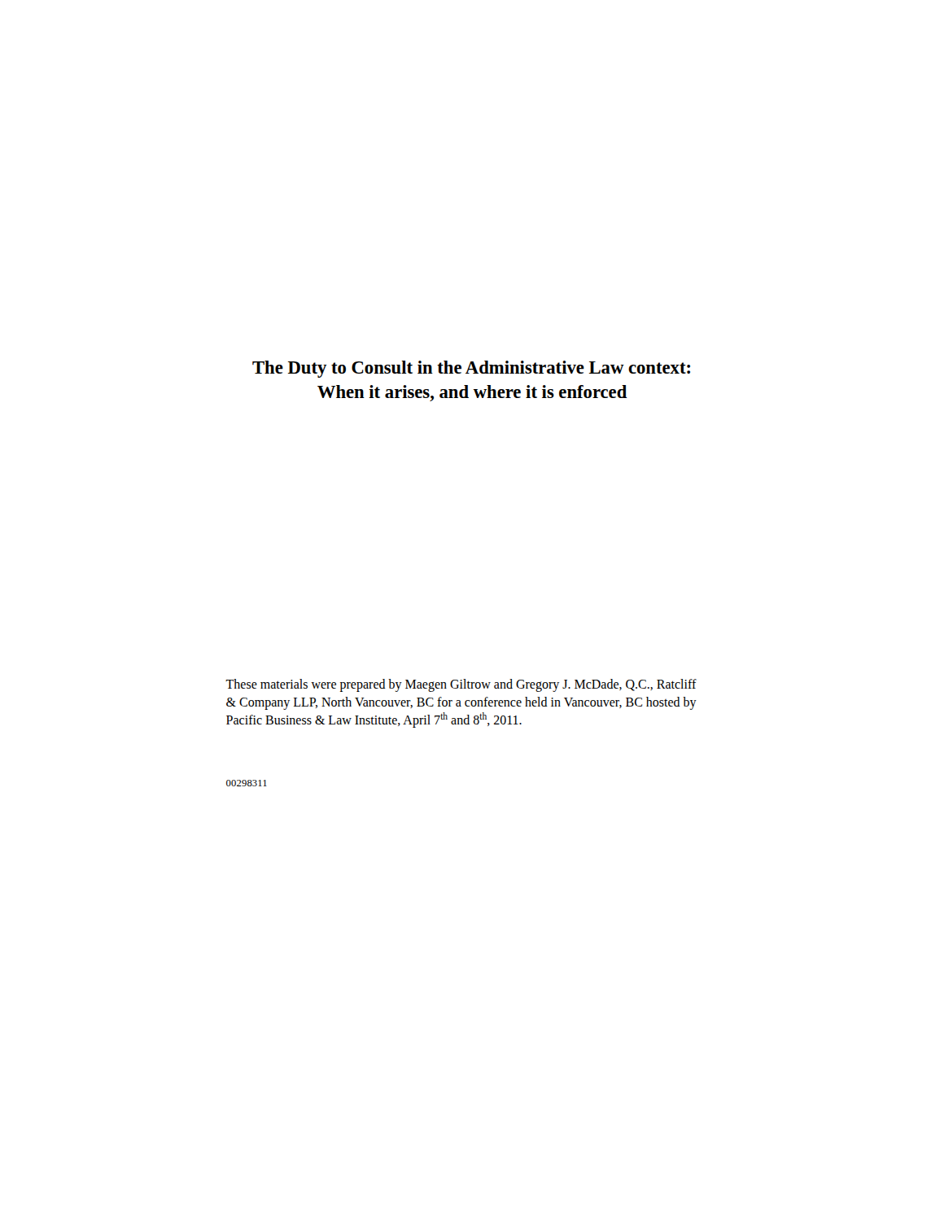The Duty to Consult in the Administrative Law context:
When it arises, and where it is enforced
These materials were prepared by Maegen Giltrow and Gregory J. McDade, Q.C., Ratcliff & Company LLP, North Vancouver, BC for a conference held in Vancouver, BC hosted by Pacific Business & Law Institute, April 7th and 8th, 2011.
00298311